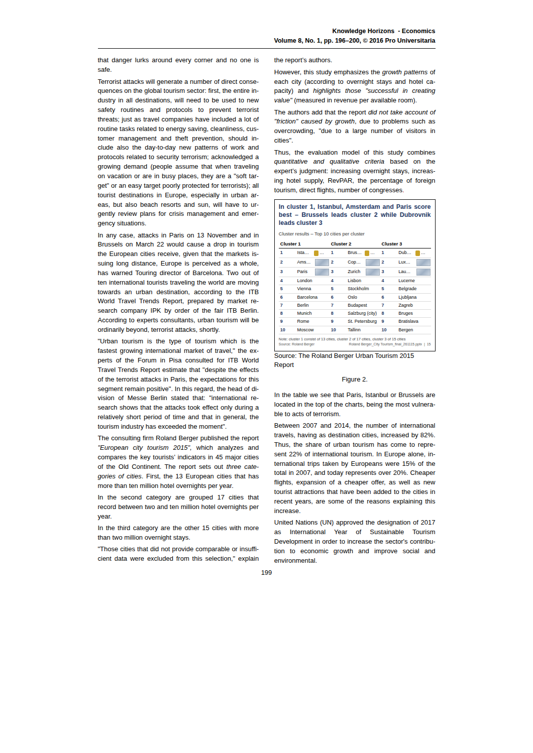Knowledge Horizons - Economics
Volume 8, No. 1, pp. 196–200, © 2016 Pro Universitaria
that danger lurks around every corner and no one is safe.
Terrorist attacks will generate a number of direct consequences on the global tourism sector: first, the entire industry in all destinations, will need to be used to new safety routines and protocols to prevent terrorist threats; just as travel companies have included a lot of routine tasks related to energy saving, cleanliness, customer management and theft prevention, should include also the day-to-day new patterns of work and protocols related to security terrorism; acknowledged a growing demand (people assume that when traveling on vacation or are in busy places, they are a "soft target" or an easy target poorly protected for terrorists); all tourist destinations in Europe, especially in urban areas, but also beach resorts and sun, will have to urgently review plans for crisis management and emergency situations.
In any case, attacks in Paris on 13 November and in Brussels on March 22 would cause a drop in tourism the European cities receive, given that the markets issuing long distance, Europe is perceived as a whole, has warned Touring director of Barcelona. Two out of ten international tourists traveling the world are moving towards an urban destination, according to the ITB World Travel Trends Report, prepared by market research company IPK by order of the fair ITB Berlin. According to experts consultants, urban tourism will be ordinarily beyond, terrorist attacks, shortly.
"Urban tourism is the type of tourism which is the fastest growing international market of travel," the experts of the Forum in Pisa consulted for ITB World Travel Trends Report estimate that "despite the effects of the terrorist attacks in Paris, the expectations for this segment remain positive". In this regard, the head of division of Messe Berlin stated that: "international research shows that the attacks took effect only during a relatively short period of time and that in general, the tourism industry has exceeded the moment".
The consulting firm Roland Berger published the report "European city tourism 2015", which analyzes and compares the key tourists’ indicators in 45 major cities of the Old Continent. The report sets out three categories of cities. First, the 13 European cities that has more than ten million hotel overnights per year.
In the second category are grouped 17 cities that record between two and ten million hotel overnights per year.
In the third category are the other 15 cities with more than two million overnight stays.
"Those cities that did not provide comparable or insufficient data were excluded from this selection," explain the report’s authors.
However, this study emphasizes the growth patterns of each city (according to overnight stays and hotel capacity) and highlights those "successful in creating value" (measured in revenue per available room).
The authors add that the report did not take account of "friction" caused by growth, due to problems such as overcrowding, "due to a large number of visitors in cities".
Thus, the evaluation model of this study combines quantitative and qualitative criteria based on the expert’s judgment: increasing overnight stays, increasing hotel supply, RevPAR, the percentage of foreign tourism, direct flights, number of congresses.
In cluster 1, Istanbul, Amsterdam and Paris score best – Brussels leads cluster 2 while Dubrovnik leads cluster 3
Cluster results – Top 10 cities per cluster
| Cluster 1 | Cluster 2 | Cluster 3 |
| --- | --- | --- |
| 1 | Istanbul | | 1 | Brussels | | 1 | Dubrovnik | |
| 2 | Amsterdam | | 2 | Copenhagen | | 2 | Luxemburg | |
| 3 | Paris | | 3 | Zurich | | 3 | Lausanne | |
| 4 | London | 4 | Lisbon | 4 | Lucerne |
| 5 | Vienna | 5 | Stockholm | 5 | Belgrade |
| 6 | Barcelona | 6 | Oslo | 6 | Ljubljana |
| 7 | Berlin | 7 | Budapest | 7 | Zagreb |
| 8 | Munich | 8 | Salzburg (city) | 8 | Bruges |
| 9 | Rome | 9 | St. Petersburg | 9 | Bratislava |
| 10 | Moscow | 10 | Tallinn | 10 | Bergen |
Note: cluster 1 consist of 13 cities, cluster 2 of 17 cities, cluster 3 of 15 cities
Source: Roland Berger Roland Berger_City Tourism_final_261115.pptx | 15
Source: The Roland Berger Urban Tourism 2015 Report
Figure 2.
In the table we see that Paris, Istanbul or Brussels are located in the top of the charts, being the most vulnerable to acts of terrorism.
Between 2007 and 2014, the number of international travels, having as destination cities, increased by 82%. Thus, the share of urban tourism has come to represent 22% of international tourism. In Europe alone, international trips taken by Europeans were 15% of the total in 2007, and today represents over 20%. Cheaper flights, expansion of a cheaper offer, as well as new tourist attractions that have been added to the cities in recent years, are some of the reasons explaining this increase.
United Nations (UN) approved the designation of 2017 as International Year of Sustainable Tourism Development in order to increase the sector's contribution to economic growth and improve social and environmental.
199